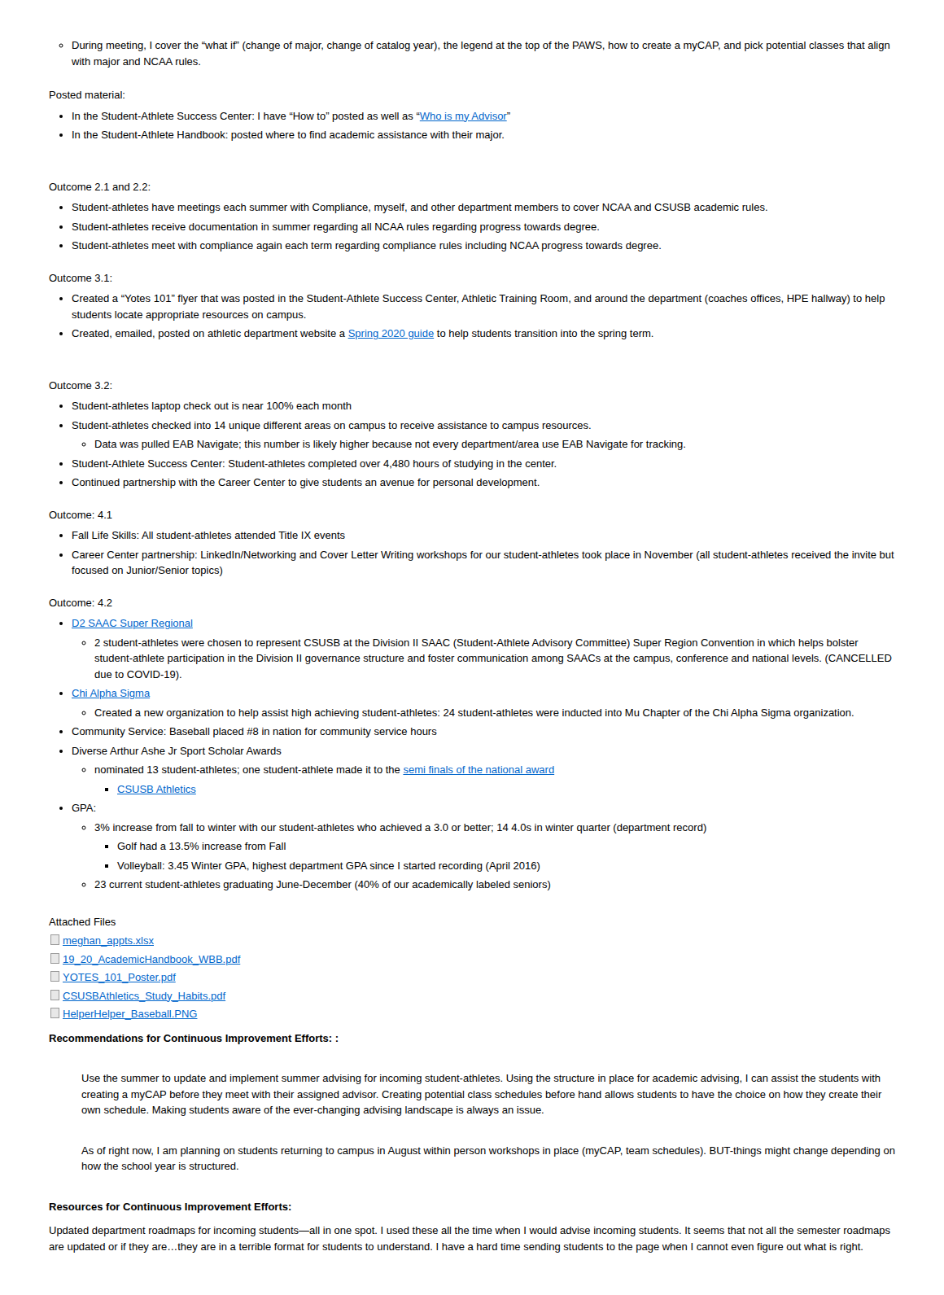During meeting, I cover the “what if” (change of major, change of catalog year), the legend at the top of the PAWS, how to create a myCAP, and pick potential classes that align with major and NCAA rules.
Posted material:
In the Student-Athlete Success Center: I have “How to” posted as well as “Who is my Advisor”
In the Student-Athlete Handbook: posted where to find academic assistance with their major.
Outcome 2.1 and 2.2:
Student-athletes have meetings each summer with Compliance, myself, and other department members to cover NCAA and CSUSB academic rules.
Student-athletes receive documentation in summer regarding all NCAA rules regarding progress towards degree.
Student-athletes meet with compliance again each term regarding compliance rules including NCAA progress towards degree.
Outcome 3.1:
Created a “Yotes 101” flyer that was posted in the Student-Athlete Success Center, Athletic Training Room, and around the department (coaches offices, HPE hallway) to help students locate appropriate resources on campus.
Created, emailed, posted on athletic department website a Spring 2020 guide to help students transition into the spring term.
Outcome 3.2:
Student-athletes laptop check out is near 100% each month
Student-athletes checked into 14 unique different areas on campus to receive assistance to campus resources.
Data was pulled EAB Navigate; this number is likely higher because not every department/area use EAB Navigate for tracking.
Student-Athlete Success Center: Student-athletes completed over 4,480 hours of studying in the center.
Continued partnership with the Career Center to give students an avenue for personal development.
Outcome: 4.1
Fall Life Skills: All student-athletes attended Title IX events
Career Center partnership: LinkedIn/Networking and Cover Letter Writing workshops for our student-athletes took place in November (all student-athletes received the invite but focused on Junior/Senior topics)
Outcome: 4.2
D2 SAAC Super Regional
2 student-athletes were chosen to represent CSUSB at the Division II SAAC (Student-Athlete Advisory Committee) Super Region Convention in which helps bolster student-athlete participation in the Division II governance structure and foster communication among SAACs at the campus, conference and national levels. (CANCELLED due to COVID-19).
Chi Alpha Sigma
Created a new organization to help assist high achieving student-athletes: 24 student-athletes were inducted into Mu Chapter of the Chi Alpha Sigma organization.
Community Service: Baseball placed #8 in nation for community service hours
Diverse Arthur Ashe Jr Sport Scholar Awards
nominated 13 student-athletes; one student-athlete made it to the semi finals of the national award
CSUSB Athletics
GPA:
3% increase from fall to winter with our student-athletes who achieved a 3.0 or better; 14 4.0s in winter quarter (department record)
Golf had a 13.5% increase from Fall
Volleyball: 3.45 Winter GPA, highest department GPA since I started recording (April 2016)
23 current student-athletes graduating June-December (40% of our academically labeled seniors)
Attached Files
meghan_appts.xlsx
19_20_AcademicHandbook_WBB.pdf
YOTES_101_Poster.pdf
CSUSBAthletics_Study_Habits.pdf
HelperHelper_Baseball.PNG
Recommendations for Continuous Improvement Efforts: :
Use the summer to update and implement summer advising for incoming student-athletes. Using the structure in place for academic advising, I can assist the students with creating a myCAP before they meet with their assigned advisor. Creating potential class schedules before hand allows students to have the choice on how they create their own schedule. Making students aware of the ever-changing advising landscape is always an issue.
As of right now, I am planning on students returning to campus in August within person workshops in place (myCAP, team schedules). BUT-things might change depending on how the school year is structured.
Resources for Continuous Improvement Efforts:
Updated department roadmaps for incoming students—all in one spot. I used these all the time when I would advise incoming students. It seems that not all the semester roadmaps are updated or if they are…they are in a terrible format for students to understand. I have a hard time sending students to the page when I cannot even figure out what is right.